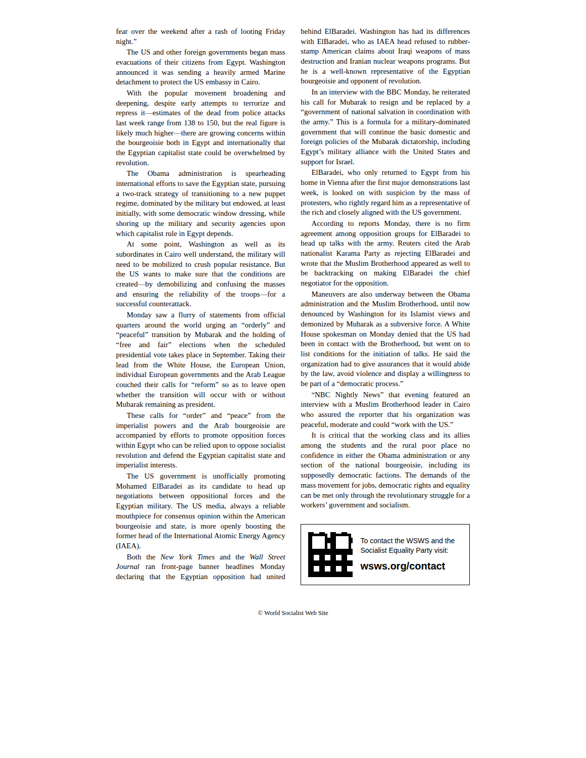fear over the weekend after a rash of looting Friday night.”
The US and other foreign governments began mass evacuations of their citizens from Egypt. Washington announced it was sending a heavily armed Marine detachment to protect the US embassy in Cairo.
With the popular movement broadening and deepening, despite early attempts to terrorize and repress it—estimates of the dead from police attacks last week range from 138 to 150, but the real figure is likely much higher—there are growing concerns within the bourgeoisie both in Egypt and internationally that the Egyptian capitalist state could be overwhelmed by revolution.
The Obama administration is spearheading international efforts to save the Egyptian state, pursuing a two-track strategy of transitioning to a new puppet regime, dominated by the military but endowed, at least initially, with some democratic window dressing, while shoring up the military and security agencies upon which capitalist rule in Egypt depends.
At some point, Washington as well as its subordinates in Cairo well understand, the military will need to be mobilized to crush popular resistance. But the US wants to make sure that the conditions are created—by demobilizing and confusing the masses and ensuring the reliability of the troops—for a successful counterattack.
Monday saw a flurry of statements from official quarters around the world urging an “orderly” and “peaceful” transition by Mubarak and the holding of “free and fair” elections when the scheduled presidential vote takes place in September. Taking their lead from the White House, the European Union, individual European governments and the Arab League couched their calls for “reform” so as to leave open whether the transition will occur with or without Mubarak remaining as president.
These calls for “order” and “peace” from the imperialist powers and the Arab bourgeoisie are accompanied by efforts to promote opposition forces within Egypt who can be relied upon to oppose socialist revolution and defend the Egyptian capitalist state and imperialist interests.
The US government is unofficially promoting Mohamed ElBaradei as its candidate to head up negotiations between oppositional forces and the Egyptian military. The US media, always a reliable mouthpiece for consensus opinion within the American bourgeoisie and state, is more openly boosting the former head of the International Atomic Energy Agency (IAEA).
Both the New York Times and the Wall Street Journal ran front-page banner headlines Monday declaring that the Egyptian opposition had united behind ElBaradei. Washington has had its differences with ElBaradei, who as IAEA head refused to rubber-stamp American claims about Iraqi weapons of mass destruction and Iranian nuclear weapons programs. But he is a well-known representative of the Egyptian bourgeoisie and opponent of revolution.
In an interview with the BBC Monday, he reiterated his call for Mubarak to resign and be replaced by a “government of national salvation in coordination with the army.” This is a formula for a military-dominated government that will continue the basic domestic and foreign policies of the Mubarak dictatorship, including Egypt’s military alliance with the United States and support for Israel.
ElBaradei, who only returned to Egypt from his home in Vienna after the first major demonstrations last week, is looked on with suspicion by the mass of protesters, who rightly regard him as a representative of the rich and closely aligned with the US government.
According to reports Monday, there is no firm agreement among opposition groups for ElBaradei to head up talks with the army. Reuters cited the Arab nationalist Karama Party as rejecting ElBaradei and wrote that the Muslim Brotherhood appeared as well to be backtracking on making ElBaradei the chief negotiator for the opposition.
Maneuvers are also underway between the Obama administration and the Muslim Brotherhood, until now denounced by Washington for its Islamist views and demonized by Mubarak as a subversive force. A White House spokesman on Monday denied that the US had been in contact with the Brotherhood, but went on to list conditions for the initiation of talks. He said the organization had to give assurances that it would abide by the law, avoid violence and display a willingness to be part of a “democratic process.”
“NBC Nightly News” that evening featured an interview with a Muslim Brotherhood leader in Cairo who assured the reporter that his organization was peaceful, moderate and could “work with the US.”
It is critical that the working class and its allies among the students and the rural poor place no confidence in either the Obama administration or any section of the national bourgeoisie, including its supposedly democratic factions. The demands of the mass movement for jobs, democratic rights and equality can be met only through the revolutionary struggle for a workers’ government and socialism.
To contact the WSWS and the
Socialist Equality Party visit: wsws.org/contact
© World Socialist Web Site